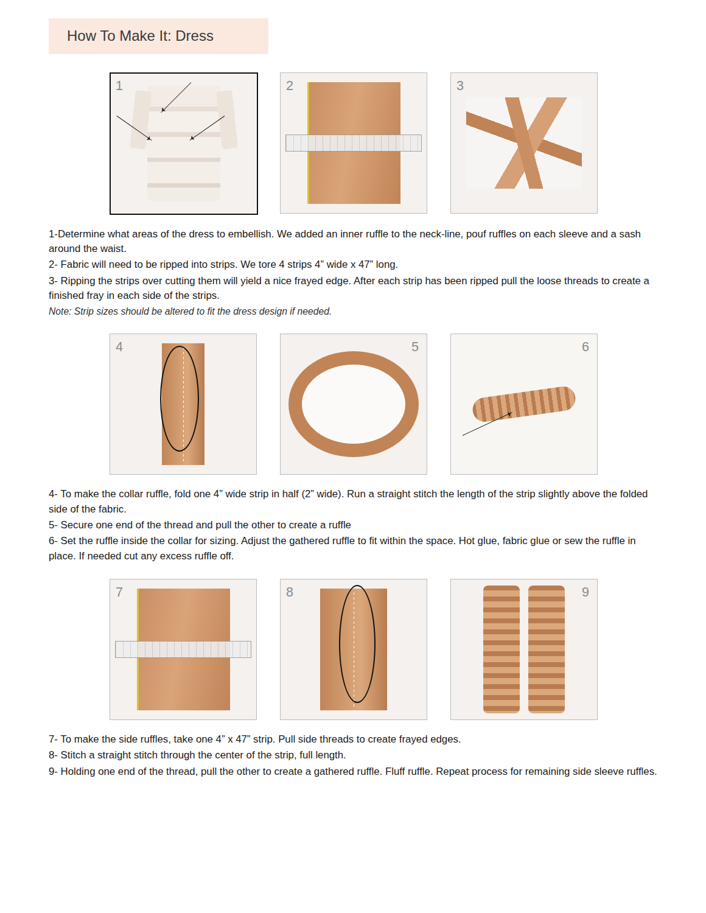How To Make It: Dress
1
2
3
1-Determine what areas of the dress to embellish. We added an inner ruffle to the neck-line, pouf ruffles on each sleeve and a sash around the waist.
2- Fabric will need to be ripped into strips. We tore 4 strips 4” wide x 47” long.
3- Ripping the strips over cutting them will yield a nice frayed edge. After each strip has been ripped pull the loose threads to create a finished fray in each side of the strips.
Note: Strip sizes should be altered to fit the dress design if needed.
4
5
6
4- To make the collar ruffle, fold one 4” wide strip in half (2” wide). Run a straight stitch the length of the strip slightly above the folded side of the fabric.
5- Secure one end of the thread and pull the other to create a ruffle
6- Set the ruffle inside the collar for sizing. Adjust the gathered ruffle to fit within the space. Hot glue, fabric glue or sew the ruffle in place. If needed cut any excess ruffle off.
7
8
9
7- To make the side ruffles, take one 4” x 47” strip. Pull side threads to create frayed edges.
8- Stitch a straight stitch through the center of the strip, full length.
9- Holding one end of the thread, pull the other to create a gathered ruffle. Fluff ruffle. Repeat process for remaining side sleeve ruffles.